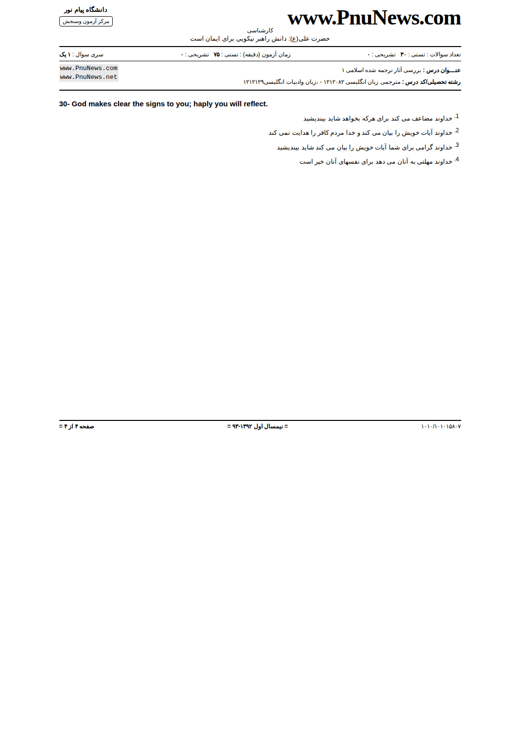www.PnuNews.com
دانشگاه پیام نور
مرکز آزمون وسنجش
کارشناسی
حضرت علی(ع): دانش راهبر نیکویی برای ایمان است
تعداد سوالات : تستی : ۳۰ تشریحی : ۰
زمان آزمون (دقیقه) : تستی : ۷۵ تشریحی : ۰
سری سوال : ۱ یک
عنـــوان درس : بررسی آثار ترجمه شده اسلامی ۱
رشته تحصیلی/کد درس : مترجمی زبان انگلیسی ۱۲۱۲۰۸۲ - ،زبان وادبیات انگلیسی۱۲۱۲۱۲۹
www.PnuNews.com
www.PnuNews.net
30- God makes clear the signs to you; haply you will reflect.
1. خداوند مضاعف می کند برای هرکه بخواهد شاید بیندیشید
2. خداوند آیات خویش را بیان می کند و خدا مردم کافر را هدایت نمی کند
3. خداوند گرامی برای شما آیات خویش را بیان می کند شاید بیندیشید
4. خداوند مهلتی به آنان می دهد برای نفسهای آنان خیر است
۱۰۱۰/۱۰۱۰۱۵۸۰۷
= نیمسال اول ۱۳۹۲-۹۳ =
صفحه ۴ از ۴ =